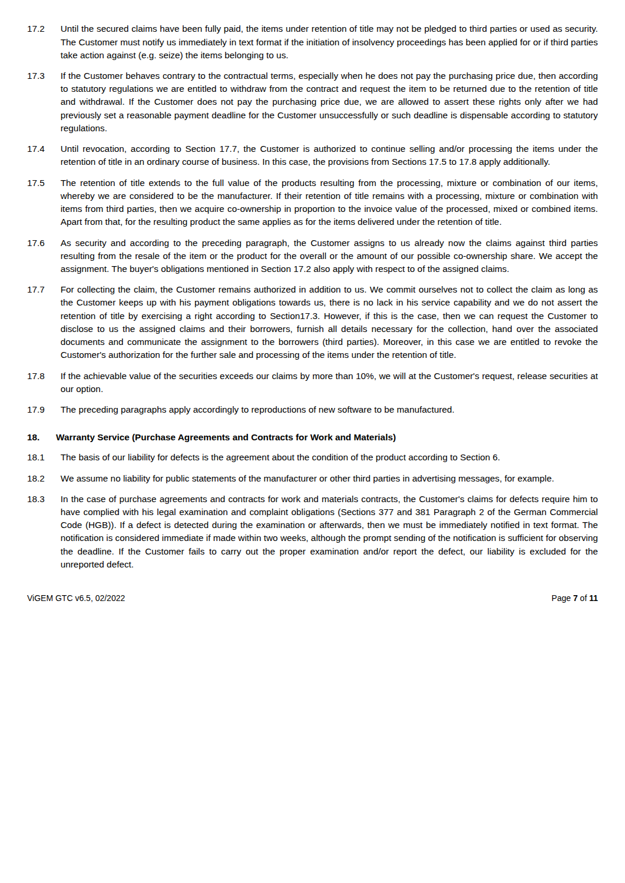17.2 Until the secured claims have been fully paid, the items under retention of title may not be pledged to third parties or used as security. The Customer must notify us immediately in text format if the initiation of insolvency proceedings has been applied for or if third parties take action against (e.g. seize) the items belonging to us.
17.3 If the Customer behaves contrary to the contractual terms, especially when he does not pay the purchasing price due, then according to statutory regulations we are entitled to withdraw from the contract and request the item to be returned due to the retention of title and withdrawal. If the Customer does not pay the purchasing price due, we are allowed to assert these rights only after we had previously set a reasonable payment deadline for the Customer unsuccessfully or such deadline is dispensable according to statutory regulations.
17.4 Until revocation, according to Section 17.7, the Customer is authorized to continue selling and/or processing the items under the retention of title in an ordinary course of business. In this case, the provisions from Sections 17.5 to 17.8 apply additionally.
17.5 The retention of title extends to the full value of the products resulting from the processing, mixture or combination of our items, whereby we are considered to be the manufacturer. If their retention of title remains with a processing, mixture or combination with items from third parties, then we acquire co-ownership in proportion to the invoice value of the processed, mixed or combined items. Apart from that, for the resulting product the same applies as for the items delivered under the retention of title.
17.6 As security and according to the preceding paragraph, the Customer assigns to us already now the claims against third parties resulting from the resale of the item or the product for the overall or the amount of our possible co-ownership share. We accept the assignment. The buyer's obligations mentioned in Section 17.2 also apply with respect to of the assigned claims.
17.7 For collecting the claim, the Customer remains authorized in addition to us. We commit ourselves not to collect the claim as long as the Customer keeps up with his payment obligations towards us, there is no lack in his service capability and we do not assert the retention of title by exercising a right according to Section17.3. However, if this is the case, then we can request the Customer to disclose to us the assigned claims and their borrowers, furnish all details necessary for the collection, hand over the associated documents and communicate the assignment to the borrowers (third parties). Moreover, in this case we are entitled to revoke the Customer's authorization for the further sale and processing of the items under the retention of title.
17.8 If the achievable value of the securities exceeds our claims by more than 10%, we will at the Customer's request, release securities at our option.
17.9 The preceding paragraphs apply accordingly to reproductions of new software to be manufactured.
18. Warranty Service (Purchase Agreements and Contracts for Work and Materials)
18.1 The basis of our liability for defects is the agreement about the condition of the product according to Section 6.
18.2 We assume no liability for public statements of the manufacturer or other third parties in advertising messages, for example.
18.3 In the case of purchase agreements and contracts for work and materials contracts, the Customer's claims for defects require him to have complied with his legal examination and complaint obligations (Sections 377 and 381 Paragraph 2 of the German Commercial Code (HGB)). If a defect is detected during the examination or afterwards, then we must be immediately notified in text format. The notification is considered immediate if made within two weeks, although the prompt sending of the notification is sufficient for observing the deadline. If the Customer fails to carry out the proper examination and/or report the defect, our liability is excluded for the unreported defect.
ViGEM GTC v6.5, 02/2022 Page 7 of 11